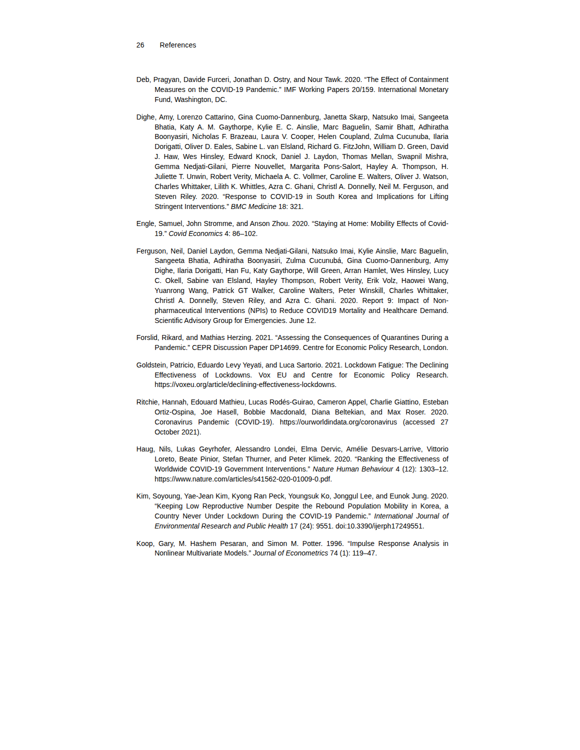26 References
Deb, Pragyan, Davide Furceri, Jonathan D. Ostry, and Nour Tawk. 2020. “The Effect of Containment Measures on the COVID-19 Pandemic.” IMF Working Papers 20/159. International Monetary Fund, Washington, DC.
Dighe, Amy, Lorenzo Cattarino, Gina Cuomo-Dannenburg, Janetta Skarp, Natsuko Imai, Sangeeta Bhatia, Katy A. M. Gaythorpe, Kylie E. C. Ainslie, Marc Baguelin, Samir Bhatt, Adhiratha Boonyasiri, Nicholas F. Brazeau, Laura V. Cooper, Helen Coupland, Zulma Cucunuba, Ilaria Dorigatti, Oliver D. Eales, Sabine L. van Elsland, Richard G. FitzJohn, William D. Green, David J. Haw, Wes Hinsley, Edward Knock, Daniel J. Laydon, Thomas Mellan, Swapnil Mishra, Gemma Nedjati-Gilani, Pierre Nouvellet, Margarita Pons-Salort, Hayley A. Thompson, H. Juliette T. Unwin, Robert Verity, Michaela A. C. Vollmer, Caroline E. Walters, Oliver J. Watson, Charles Whittaker, Lilith K. Whittles, Azra C. Ghani, Christl A. Donnelly, Neil M. Ferguson, and Steven Riley. 2020. “Response to COVID-19 in South Korea and Implications for Lifting Stringent Interventions.” BMC Medicine 18: 321.
Engle, Samuel, John Stromme, and Anson Zhou. 2020. “Staying at Home: Mobility Effects of Covid-19.” Covid Economics 4: 86–102.
Ferguson, Neil, Daniel Laydon, Gemma Nedjati-Gilani, Natsuko Imai, Kylie Ainslie, Marc Baguelin, Sangeeta Bhatia, Adhiratha Boonyasiri, Zulma Cucunubá, Gina Cuomo-Dannenburg, Amy Dighe, Ilaria Dorigatti, Han Fu, Katy Gaythorpe, Will Green, Arran Hamlet, Wes Hinsley, Lucy C. Okell, Sabine van Elsland, Hayley Thompson, Robert Verity, Erik Volz, Haowei Wang, Yuanrong Wang, Patrick GT Walker, Caroline Walters, Peter Winskill, Charles Whittaker, Christl A. Donnelly, Steven Riley, and Azra C. Ghani. 2020. Report 9: Impact of Non-pharmaceutical Interventions (NPIs) to Reduce COVID19 Mortality and Healthcare Demand. Scientific Advisory Group for Emergencies. June 12.
Forslid, Rikard, and Mathias Herzing. 2021. “Assessing the Consequences of Quarantines During a Pandemic.” CEPR Discussion Paper DP14699. Centre for Economic Policy Research, London.
Goldstein, Patricio, Eduardo Levy Yeyati, and Luca Sartorio. 2021. Lockdown Fatigue: The Declining Effectiveness of Lockdowns. Vox EU and Centre for Economic Policy Research. https://voxeu.org/article/declining-effectiveness-lockdowns.
Ritchie, Hannah, Edouard Mathieu, Lucas Rodés-Guirao, Cameron Appel, Charlie Giattino, Esteban Ortiz-Ospina, Joe Hasell, Bobbie Macdonald, Diana Beltekian, and Max Roser. 2020. Coronavirus Pandemic (COVID-19). https://ourworldindata.org/coronavirus (accessed 27 October 2021).
Haug, Nils, Lukas Geyrhofer, Alessandro Londei, Elma Dervic, Amélie Desvars-Larrive, Vittorio Loreto, Beate Pinior, Stefan Thurner, and Peter Klimek. 2020. “Ranking the Effectiveness of Worldwide COVID-19 Government Interventions.” Nature Human Behaviour 4 (12): 1303–12. https://www.nature.com/articles/s41562-020-01009-0.pdf.
Kim, Soyoung, Yae-Jean Kim, Kyong Ran Peck, Youngsuk Ko, Jonggul Lee, and Eunok Jung. 2020. “Keeping Low Reproductive Number Despite the Rebound Population Mobility in Korea, a Country Never Under Lockdown During the COVID-19 Pandemic.” International Journal of Environmental Research and Public Health 17 (24): 9551. doi:10.3390/ijerph17249551.
Koop, Gary, M. Hashem Pesaran, and Simon M. Potter. 1996. “Impulse Response Analysis in Nonlinear Multivariate Models.” Journal of Econometrics 74 (1): 119–47.